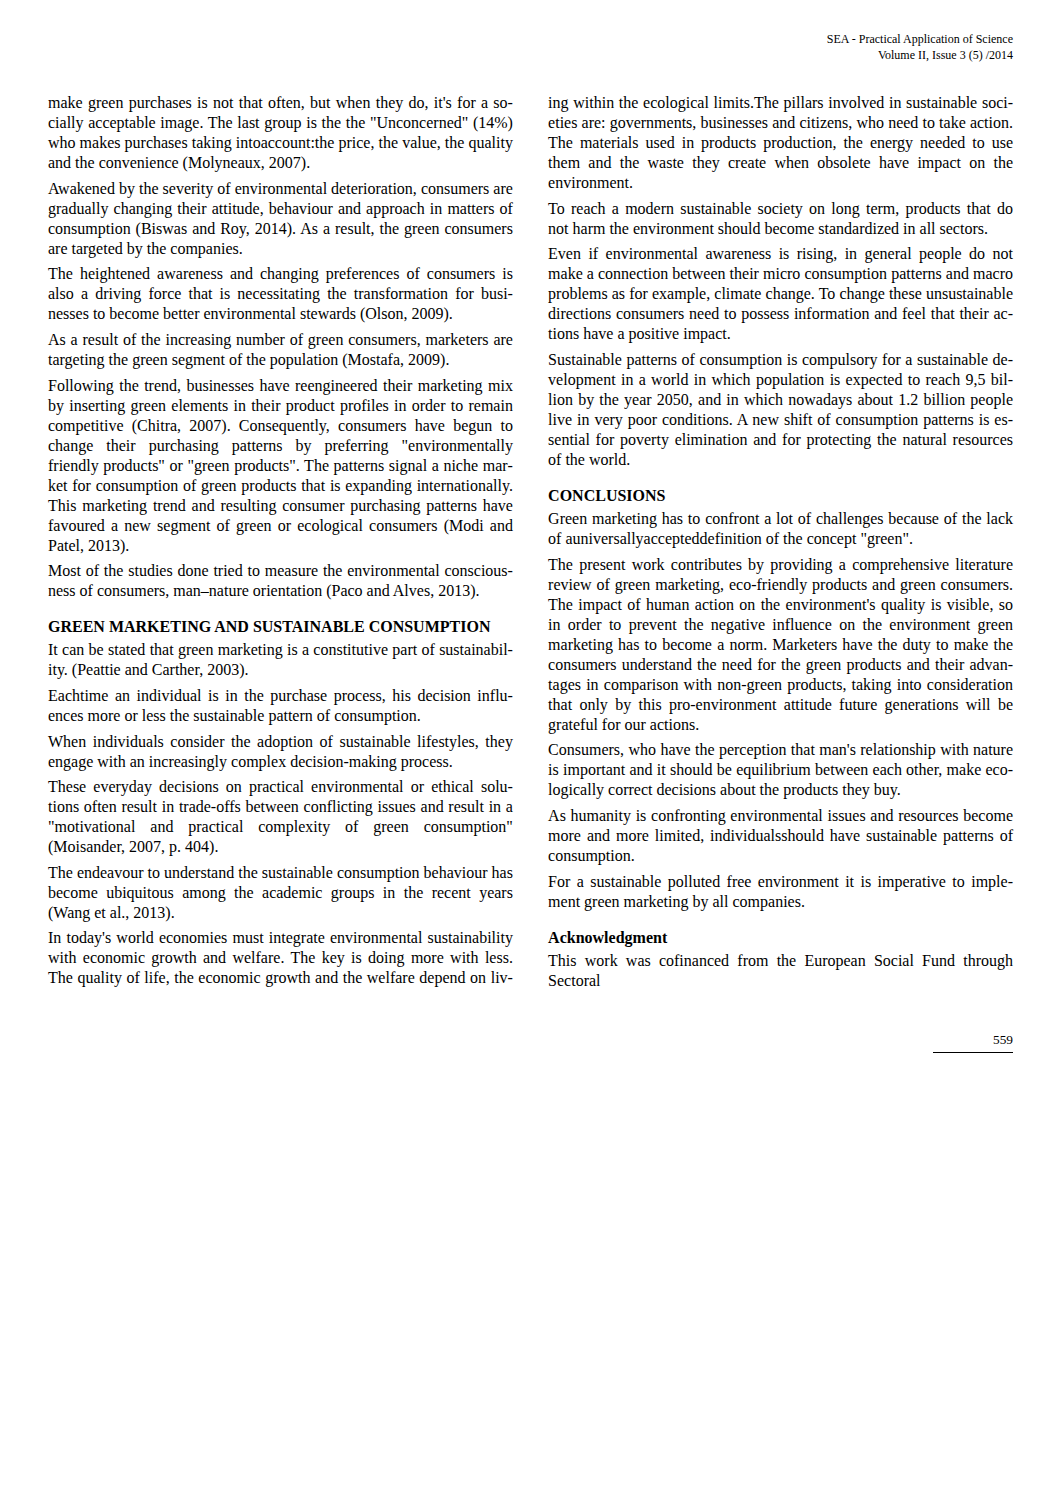SEA - Practical Application of Science
Volume II, Issue 3 (5) /2014
make green purchases is not that often, but when they do, it's for a socially acceptable image. The last group is the the "Unconcerned" (14%) who makes purchases taking intoaccount:the price, the value, the quality and the convenience (Molyneaux, 2007).
Awakened by the severity of environmental deterioration, consumers are gradually changing their attitude, behaviour and approach in matters of consumption (Biswas and Roy, 2014). As a result, the green consumers are targeted by the companies.
The heightened awareness and changing preferences of consumers is also a driving force that is necessitating the transformation for businesses to become better environmental stewards (Olson, 2009).
As a result of the increasing number of green consumers, marketers are targeting the green segment of the population (Mostafa, 2009).
Following the trend, businesses have reengineered their marketing mix by inserting green elements in their product profiles in order to remain competitive (Chitra, 2007). Consequently, consumers have begun to change their purchasing patterns by preferring "environmentally friendly products" or "green products". The patterns signal a niche market for consumption of green products that is expanding internationally. This marketing trend and resulting consumer purchasing patterns have favoured a new segment of green or ecological consumers (Modi and Patel, 2013).
Most of the studies done tried to measure the environmental consciousness of consumers, man–nature orientation (Paco and Alves, 2013).
Green marketing and sustainable consumption
It can be stated that green marketing is a constitutive part of sustainability. (Peattie and Carther, 2003).
Eachtime an individual is in the purchase process, his decision influences more or less the sustainable pattern of consumption.
When individuals consider the adoption of sustainable lifestyles, they engage with an increasingly complex decision-making process.
These everyday decisions on practical environmental or ethical solutions often result in trade-offs between conflicting issues and result in a "motivational and practical complexity of green consumption" (Moisander, 2007, p. 404).
The endeavour to understand the sustainable consumption behaviour has become ubiquitous among the academic groups in the recent years (Wang et al., 2013).
In today's world economies must integrate environmental sustainability with economic growth and welfare. The key is doing more with less. The quality of life, the economic growth and the welfare depend on living within the ecological limits.The pillars involved in sustainable societies are: governments, businesses and citizens, who need to take action. The materials used in products production, the energy needed to use them and the waste they create when obsolete have impact on the environment.
To reach a modern sustainable society on long term, products that do not harm the environment should become standardized in all sectors.
Even if environmental awareness is rising, in general people do not make a connection between their micro consumption patterns and macro problems as for example, climate change. To change these unsustainable directions consumers need to possess information and feel that their actions have a positive impact.
Sustainable patterns of consumption is compulsory for a sustainable development in a world in which population is expected to reach 9,5 billion by the year 2050, and in which nowadays about 1.2 billion people live in very poor conditions. A new shift of consumption patterns is essential for poverty elimination and for protecting the natural resources of the world.
Conclusions
Green marketing has to confront a lot of challenges because of the lack of auniversallyaccepteddefinition of the concept "green".
The present work contributes by providing a comprehensive literature review of green marketing, eco-friendly products and green consumers. The impact of human action on the environment's quality is visible, so in order to prevent the negative influence on the environment green marketing has to become a norm. Marketers have the duty to make the consumers understand the need for the green products and their advantages in comparison with non-green products, taking into consideration that only by this pro-environment attitude future generations will be grateful for our actions.
Consumers, who have the perception that man's relationship with nature is important and it should be equilibrium between each other, make ecologically correct decisions about the products they buy.
As humanity is confronting environmental issues and resources become more and more limited, individualsshould have sustainable patterns of consumption.
For a sustainable polluted free environment it is imperative to implement green marketing by all companies.
Acknowledgment
This work was cofinanced from the European Social Fund through Sectoral
559